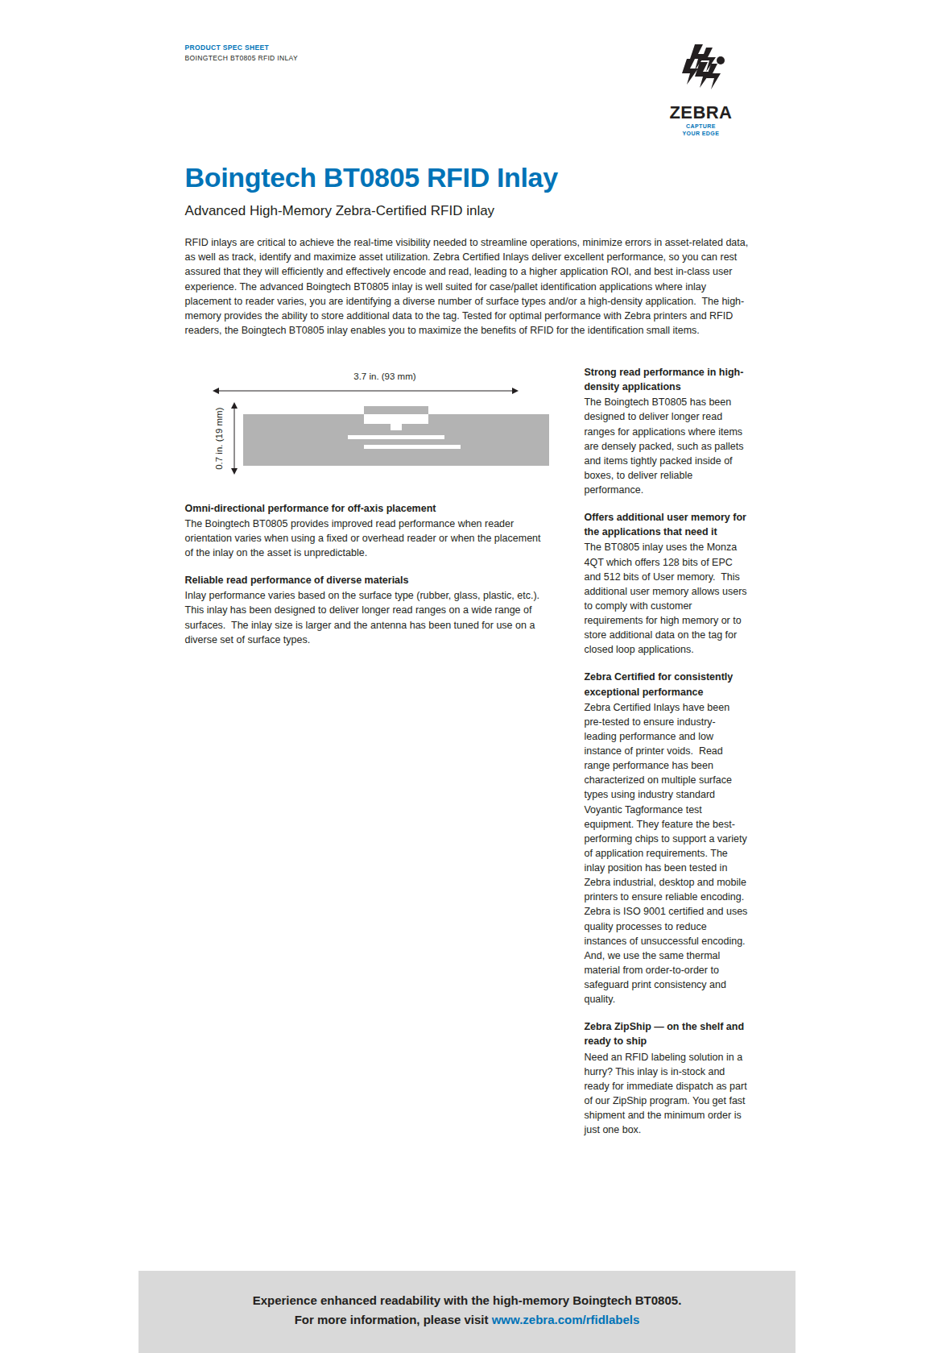PRODUCT SPEC SHEET
BOINGTECH BT0805 RFID INLAY
ZEBRA
CAPTURE
YOUR EDGE
Boingtech BT0805 RFID Inlay
Advanced High-Memory Zebra-Certified RFID inlay
RFID inlays are critical to achieve the real-time visibility needed to streamline operations, minimize errors in asset-related data, as well as track, identify and maximize asset utilization. Zebra Certified Inlays deliver excellent performance, so you can rest assured that they will efficiently and effectively encode and read, leading to a higher application ROI, and best in-class user experience. The advanced Boingtech BT0805 inlay is well suited for case/pallet identification applications where inlay placement to reader varies, you are identifying a diverse number of surface types and/or a high-density application. The high-memory provides the ability to store additional data to the tag. Tested for optimal performance with Zebra printers and RFID readers, the Boingtech BT0805 inlay enables you to maximize the benefits of RFID for the identification small items.
3.7 in. (93 mm)
0.7 in. (19 mm)
Omni-directional performance for off-axis placement
The Boingtech BT0805 provides improved read performance when reader orientation varies when using a fixed or overhead reader or when the placement of the inlay on the asset is unpredictable.
Reliable read performance of diverse materials
Inlay performance varies based on the surface type (rubber, glass, plastic, etc.). This inlay has been designed to deliver longer read ranges on a wide range of surfaces. The inlay size is larger and the antenna has been tuned for use on a diverse set of surface types.
Strong read performance in high-density applications
The Boingtech BT0805 has been designed to deliver longer read ranges for applications where items are densely packed, such as pallets and items tightly packed inside of boxes, to deliver reliable performance.
Offers additional user memory for the applications that need it
The BT0805 inlay uses the Monza 4QT which offers 128 bits of EPC and 512 bits of User memory. This additional user memory allows users to comply with customer requirements for high memory or to store additional data on the tag for closed loop applications.
Zebra Certified for consistently exceptional performance
Zebra Certified Inlays have been pre-tested to ensure industry- leading performance and low instance of printer voids. Read range performance has been characterized on multiple surface types using industry standard Voyantic Tagformance test equipment. They feature the best-performing chips to support a variety of application requirements. The inlay position has been tested in Zebra industrial, desktop and mobile printers to ensure reliable encoding. Zebra is ISO 9001 certified and uses quality processes to reduce instances of unsuccessful encoding. And, we use the same thermal material from order-to-order to safeguard print consistency and quality.
Zebra ZipShip — on the shelf and ready to ship
Need an RFID labeling solution in a hurry? This inlay is in-stock and ready for immediate dispatch as part of our ZipShip program. You get fast shipment and the minimum order is just one box.
Experience enhanced readability with the high-memory Boingtech BT0805.
For more information, please visit www.zebra.com/rfidlabels